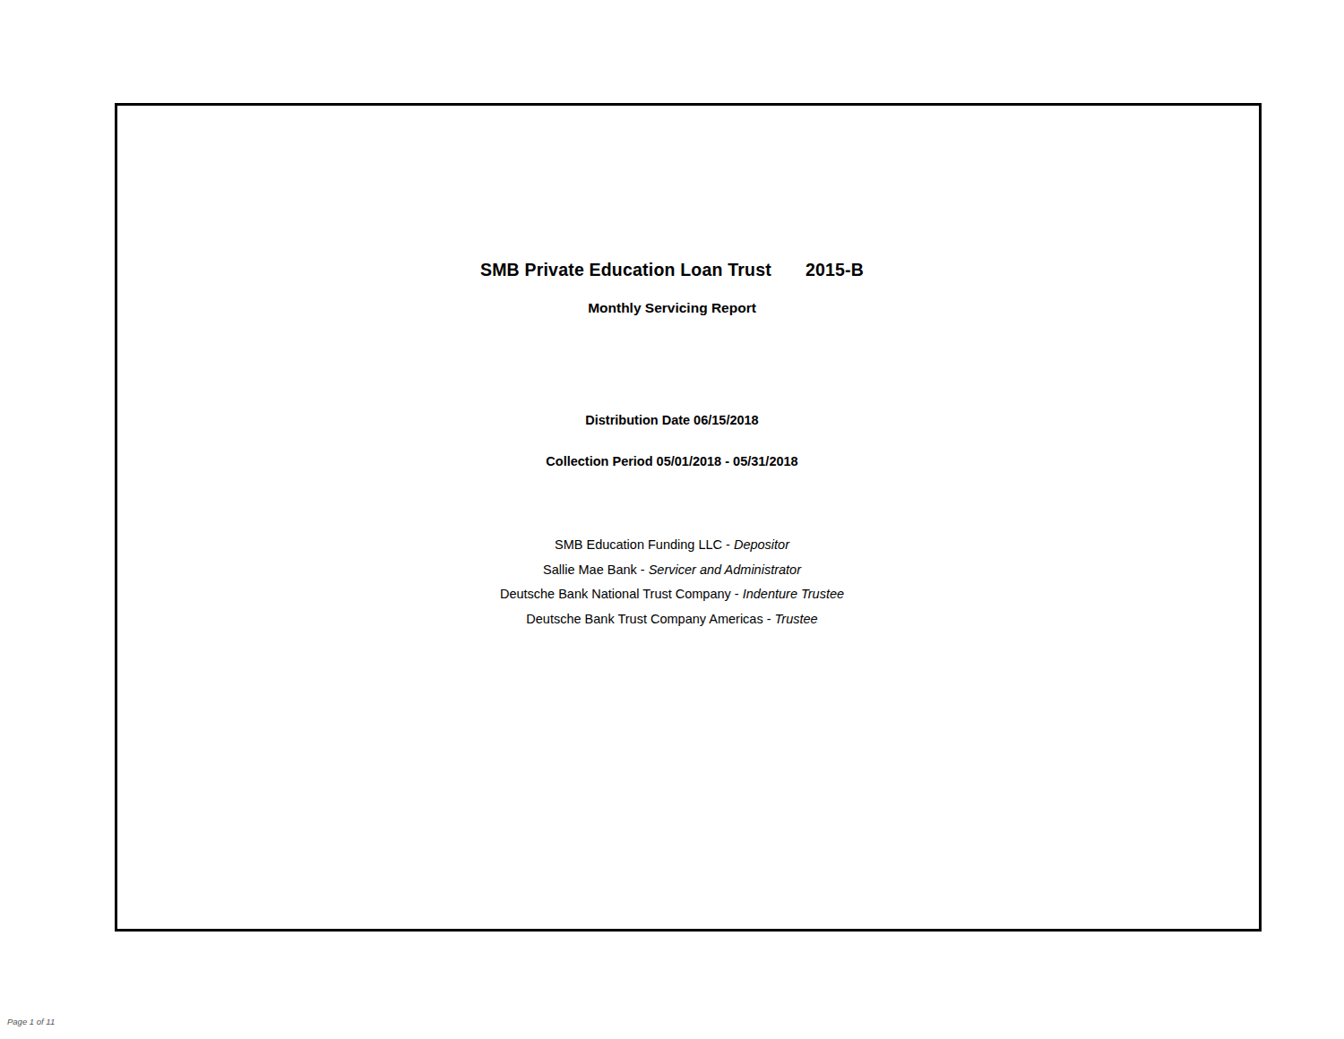SMB Private Education Loan Trust2015-B
Monthly Servicing Report
Distribution Date 06/15/2018
Collection Period 05/01/2018 - 05/31/2018
SMB Education Funding LLC - Depositor
Sallie Mae Bank - Servicer and Administrator
Deutsche Bank National Trust Company - Indenture Trustee
Deutsche Bank Trust Company Americas - Trustee
Page 1 of 11